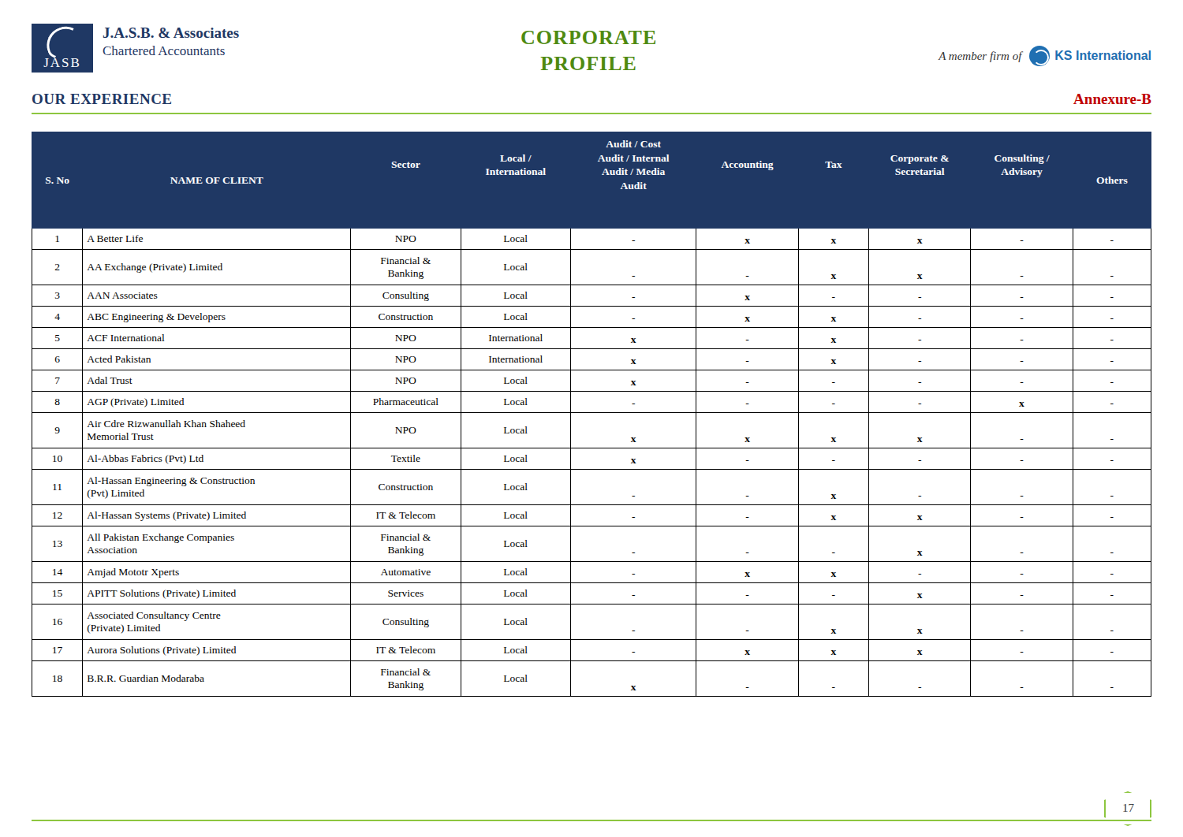JASB
J.A.S.B. & Associates
Chartered Accountants
CORPORATE
PROFILE
A member firm of
KS International
OUR EXPERIENCE
Annexure-B
| S. No | NAME OF CLIENT | Sector | Local / International | Audit / Cost Audit / Internal Audit / Media Audit | Accounting | Tax | Corporate & Secretarial | Consulting / Advisory | Others |
| --- | --- | --- | --- | --- | --- | --- | --- | --- | --- |
| 1 | A Better Life | NPO | Local | - | x | x | x | - | - |
| 2 | AA Exchange (Private) Limited | Financial & Banking | Local | - | - | x | x | - | - |
| 3 | AAN Associates | Consulting | Local | - | x | - | - | - | - |
| 4 | ABC Engineering & Developers | Construction | Local | - | x | x | - | - | - |
| 5 | ACF International | NPO | International | x | - | x | - | - | - |
| 6 | Acted Pakistan | NPO | International | x | - | x | - | - | - |
| 7 | Adal Trust | NPO | Local | x | - | - | - | - | - |
| 8 | AGP (Private) Limited | Pharmaceutical | Local | - | - | - | - | x | - |
| 9 | Air Cdre Rizwanullah Khan Shaheed Memorial Trust | NPO | Local | x | x | x | x | - | - |
| 10 | Al-Abbas Fabrics (Pvt) Ltd | Textile | Local | x | - | - | - | - | - |
| 11 | Al-Hassan Engineering & Construction (Pvt) Limited | Construction | Local | - | - | x | - | - | - |
| 12 | Al-Hassan Systems (Private) Limited | IT & Telecom | Local | - | - | x | x | - | - |
| 13 | All Pakistan Exchange Companies Association | Financial & Banking | Local | - | - | - | x | - | - |
| 14 | Amjad Mototr Xperts | Automative | Local | - | x | x | - | - | - |
| 15 | APITT Solutions (Private) Limited | Services | Local | - | - | - | x | - | - |
| 16 | Associated Consultancy Centre (Private) Limited | Consulting | Local | - | - | x | x | - | - |
| 17 | Aurora Solutions (Private) Limited | IT & Telecom | Local | - | x | x | x | - | - |
| 18 | B.R.R. Guardian Modaraba | Financial & Banking | Local | x | - | - | - | - | - |
17